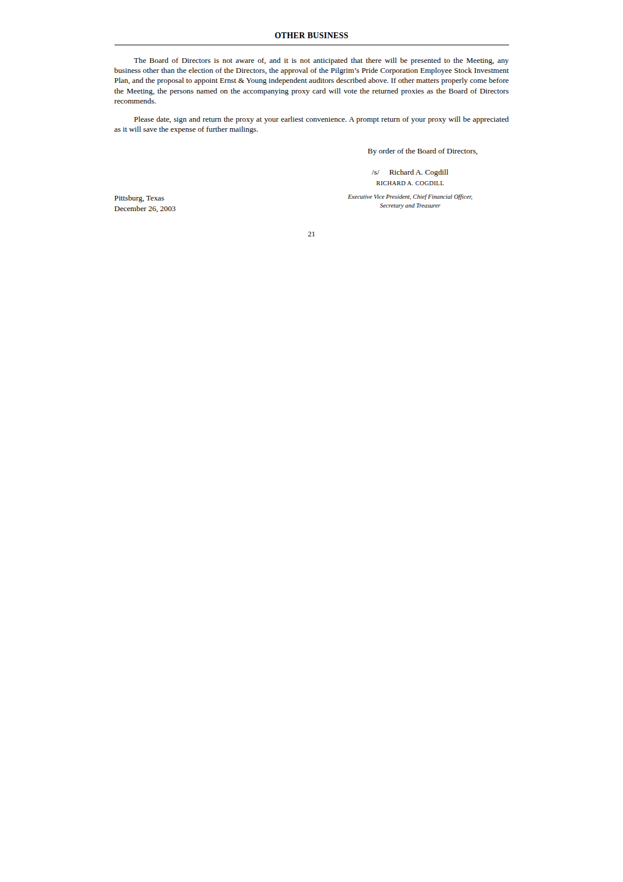OTHER BUSINESS
The Board of Directors is not aware of, and it is not anticipated that there will be presented to the Meeting, any business other than the election of the Directors, the approval of the Pilgrim’s Pride Corporation Employee Stock Investment Plan, and the proposal to appoint Ernst & Young independent auditors described above. If other matters properly come before the Meeting, the persons named on the accompanying proxy card will vote the returned proxies as the Board of Directors recommends.
Please date, sign and return the proxy at your earliest convenience. A prompt return of your proxy will be appreciated as it will save the expense of further mailings.
By order of the Board of Directors,
| | /s/ Richard A. Cogdill RICHARD A. COGDILL |
| Pittsburg, Texas December 26, 2003 | Executive Vice President, Chief Financial Officer, Secretary and Treasurer |
21